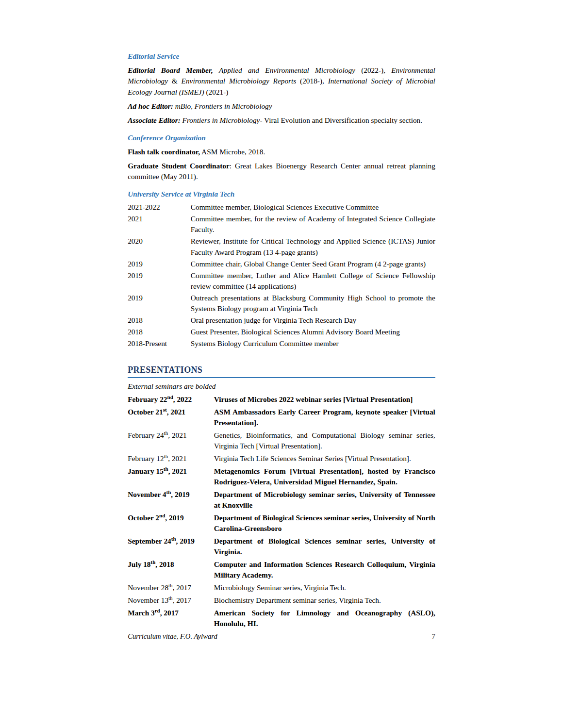Editorial Service
Editorial Board Member, Applied and Environmental Microbiology (2022-), Environmental Microbiology & Environmental Microbiology Reports (2018-), International Society of Microbial Ecology Journal (ISMEJ) (2021-)
Ad hoc Editor: mBio, Frontiers in Microbiology
Associate Editor: Frontiers in Microbiology- Viral Evolution and Diversification specialty section.
Conference Organization
Flash talk coordinator, ASM Microbe, 2018.
Graduate Student Coordinator: Great Lakes Bioenergy Research Center annual retreat planning committee (May 2011).
University Service at Virginia Tech
| 2021-2022 | Committee member, Biological Sciences Executive Committee |
| 2021 | Committee member, for the review of Academy of Integrated Science Collegiate Faculty. |
| 2020 | Reviewer, Institute for Critical Technology and Applied Science (ICTAS) Junior Faculty Award Program (13 4-page grants) |
| 2019 | Committee chair, Global Change Center Seed Grant Program (4 2-page grants) |
| 2019 | Committee member, Luther and Alice Hamlett College of Science Fellowship review committee (14 applications) |
| 2019 | Outreach presentations at Blacksburg Community High School to promote the Systems Biology program at Virginia Tech |
| 2018 | Oral presentation judge for Virginia Tech Research Day |
| 2018 | Guest Presenter, Biological Sciences Alumni Advisory Board Meeting |
| 2018-Present | Systems Biology Curriculum Committee member |
PRESENTATIONS
External seminars are bolded
| February 22 nd , 2022 | Viruses of Microbes 2022 webinar series [Virtual Presentation] |
| October 21 st , 2021 | ASM Ambassadors Early Career Program, keynote speaker [Virtual Presentation]. |
| February 24 th , 2021 | Genetics, Bioinformatics, and Computational Biology seminar series, Virginia Tech [Virtual Presentation]. |
| February 12 th , 2021 | Virginia Tech Life Sciences Seminar Series [Virtual Presentation]. |
| January 15 th , 2021 | Metagenomics Forum [Virtual Presentation], hosted by Francisco Rodriguez-Velera, Universidad Miguel Hernandez, Spain. |
| November 4 th , 2019 | Department of Microbiology seminar series, University of Tennessee at Knoxville |
| October 2 nd , 2019 | Department of Biological Sciences seminar series, University of North Carolina-Greensboro |
| September 24 th , 2019 | Department of Biological Sciences seminar series, University of Virginia. |
| July 18 th , 2018 | Computer and Information Sciences Research Colloquium, Virginia Military Academy. |
| November 28 th , 2017 | Microbiology Seminar series, Virginia Tech. |
| November 13 th , 2017 | Biochemistry Department seminar series, Virginia Tech. |
| March 3 rd , 2017 | American Society for Limnology and Oceanography (ASLO), Honolulu, HI. |
Curriculum vitae, F.O. Aylward 7